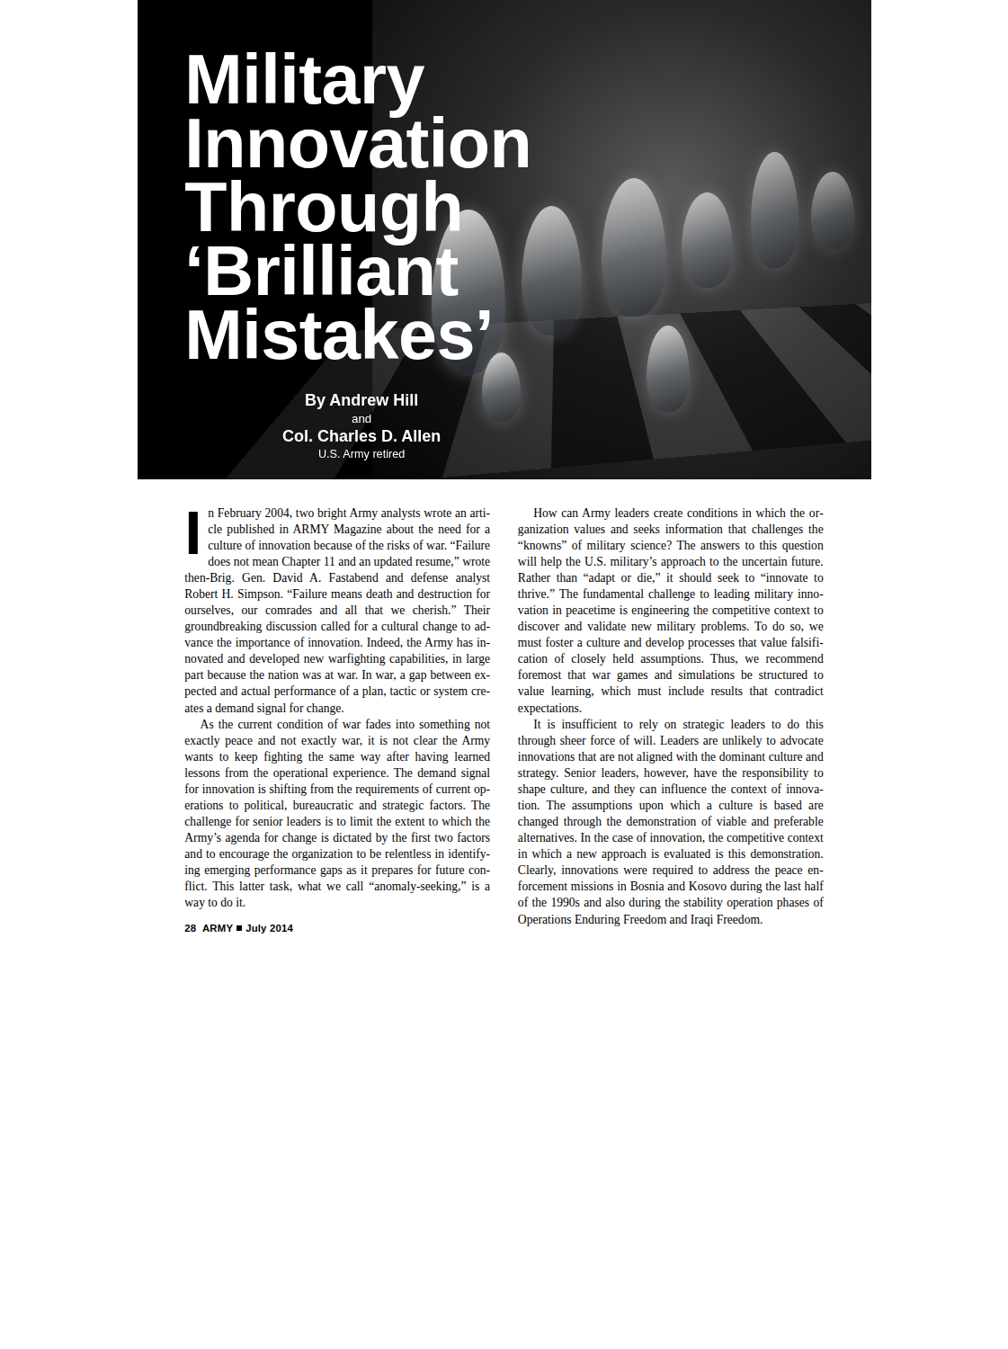Military
Innovation
Through
‘Brilliant
Mistakes’
By Andrew Hill
and
Col. Charles D. Allen
U.S. Army retired
In February 2004, two bright Army analysts wrote an article published in ARMY Magazine about the need for a culture of innovation because of the risks of war. “Failure does not mean Chapter 11 and an updated resume,” wrote then-Brig. Gen. David A. Fastabend and defense analyst Robert H. Simpson. “Failure means death and destruction for ourselves, our comrades and all that we cherish.” Their groundbreaking discussion called for a cultural change to advance the importance of innovation. Indeed, the Army has innovated and developed new warfighting capabilities, in large part because the nation was at war. In war, a gap between expected and actual performance of a plan, tactic or system creates a demand signal for change.
As the current condition of war fades into something not exactly peace and not exactly war, it is not clear the Army wants to keep fighting the same way after having learned lessons from the operational experience. The demand signal for innovation is shifting from the requirements of current operations to political, bureaucratic and strategic factors. The challenge for senior leaders is to limit the extent to which the Army’s agenda for change is dictated by the first two factors and to encourage the organization to be relentless in identifying emerging performance gaps as it prepares for future conflict. This latter task, what we call “anomaly-seeking,” is a way to do it.
How can Army leaders create conditions in which the organization values and seeks information that challenges the “knowns” of military science? The answers to this question will help the U.S. military’s approach to the uncertain future. Rather than “adapt or die,” it should seek to “innovate to thrive.” The fundamental challenge to leading military innovation in peacetime is engineering the competitive context to discover and validate new military problems. To do so, we must foster a culture and develop processes that value falsification of closely held assumptions. Thus, we recommend foremost that war games and simulations be structured to value learning, which must include results that contradict expectations.
It is insufficient to rely on strategic leaders to do this through sheer force of will. Leaders are unlikely to advocate innovations that are not aligned with the dominant culture and strategy. Senior leaders, however, have the responsibility to shape culture, and they can influence the context of innovation. The assumptions upon which a culture is based are changed through the demonstration of viable and preferable alternatives. In the case of innovation, the competitive context in which a new approach is evaluated is this demonstration. Clearly, innovations were required to address the peace enforcement missions in Bosnia and Kosovo during the last half of the 1990s and also during the stability operation phases of Operations Enduring Freedom and Iraqi Freedom.
28 ARMY July 2014